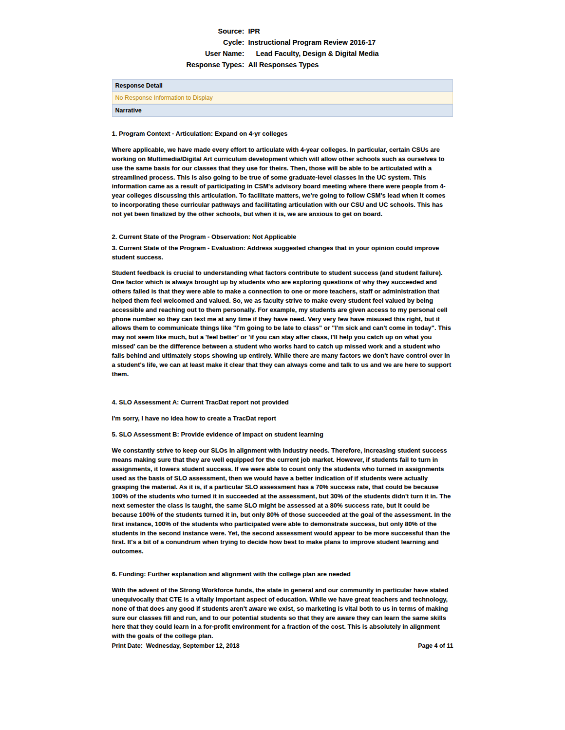| Source: | IPR |
| Cycle: | Instructional Program Review 2016-17 |
| User Name: | Lead Faculty, Design & Digital Media |
| Response Types: | All Responses Types |
Response Detail
No Response Information to Display
Narrative
1. Program Context - Articulation: Expand on 4-yr colleges
Where applicable, we have made every effort to articulate with 4-year colleges. In particular, certain CSUs are working on Multimedia/Digital Art curriculum development which will allow other schools such as ourselves to use the same basis for our classes that they use for theirs. Then, those will be able to be articulated with a streamlined process. This is also going to be true of some graduate-level classes in the UC system. This information came as a result of participating in CSM's advisory board meeting where there were people from 4-year colleges discussing this articulation. To facilitate matters, we're going to follow CSM's lead when it comes to incorporating these curricular pathways and facilitating articulation with our CSU and UC schools. This has not yet been finalized by the other schools, but when it is, we are anxious to get on board.
2. Current State of the Program - Observation: Not Applicable
3. Current State of the Program - Evaluation: Address suggested changes that in your opinion could improve student success.
Student feedback is crucial to understanding what factors contribute to student success (and student failure). One factor which is always brought up by students who are exploring questions of why they succeeded and others failed is that they were able to make a connection to one or more teachers, staff or administration that helped them feel welcomed and valued. So, we as faculty strive to make every student feel valued by being accessible and reaching out to them personally. For example, my students are given access to my personal cell phone number so they can text me at any time if they have need. Very very few have misused this right, but it allows them to communicate things like "I'm going to be late to class" or "I'm sick and can't come in today". This may not seem like much, but a 'feel better' or 'if you can stay after class, I'll help you catch up on what you missed' can be the difference between a student who works hard to catch up missed work and a student who falls behind and ultimately stops showing up entirely. While there are many factors we don't have control over in a student's life, we can at least make it clear that they can always come and talk to us and we are here to support them.
4. SLO Assessment A: Current TracDat report not provided
I'm sorry, I have no idea how to create a TracDat report
5. SLO Assessment B: Provide evidence of impact on student learning
We constantly strive to keep our SLOs in alignment with industry needs. Therefore, increasing student success means making sure that they are well equipped for the current job market. However, if students fail to turn in assignments, it lowers student success. If we were able to count only the students who turned in assignments used as the basis of SLO assessment, then we would have a better indication of if students were actually grasping the material. As it is, if a particular SLO assessment has a 70% success rate, that could be because 100% of the students who turned it in succeeded at the assessment, but 30% of the students didn't turn it in. The next semester the class is taught, the same SLO might be assessed at a 80% success rate, but it could be because 100% of the students turned it in, but only 80% of those succeeded at the goal of the assessment. In the first instance, 100% of the students who participated were able to demonstrate success, but only 80% of the students in the second instance were. Yet, the second assessment would appear to be more successful than the first. It's a bit of a conundrum when trying to decide how best to make plans to improve student learning and outcomes.
6. Funding: Further explanation and alignment with the college plan are needed
With the advent of the Strong Workforce funds, the state in general and our community in particular have stated unequivocally that CTE is a vitally important aspect of education. While we have great teachers and technology, none of that does any good if students aren't aware we exist, so marketing is vital both to us in terms of making sure our classes fill and run, and to our potential students so that they are aware they can learn the same skills here that they could learn in a for-profit environment for a fraction of the cost. This is absolutely in alignment with the goals of the college plan.
Print Date: Wednesday, September 12, 2018 Page 4 of 11